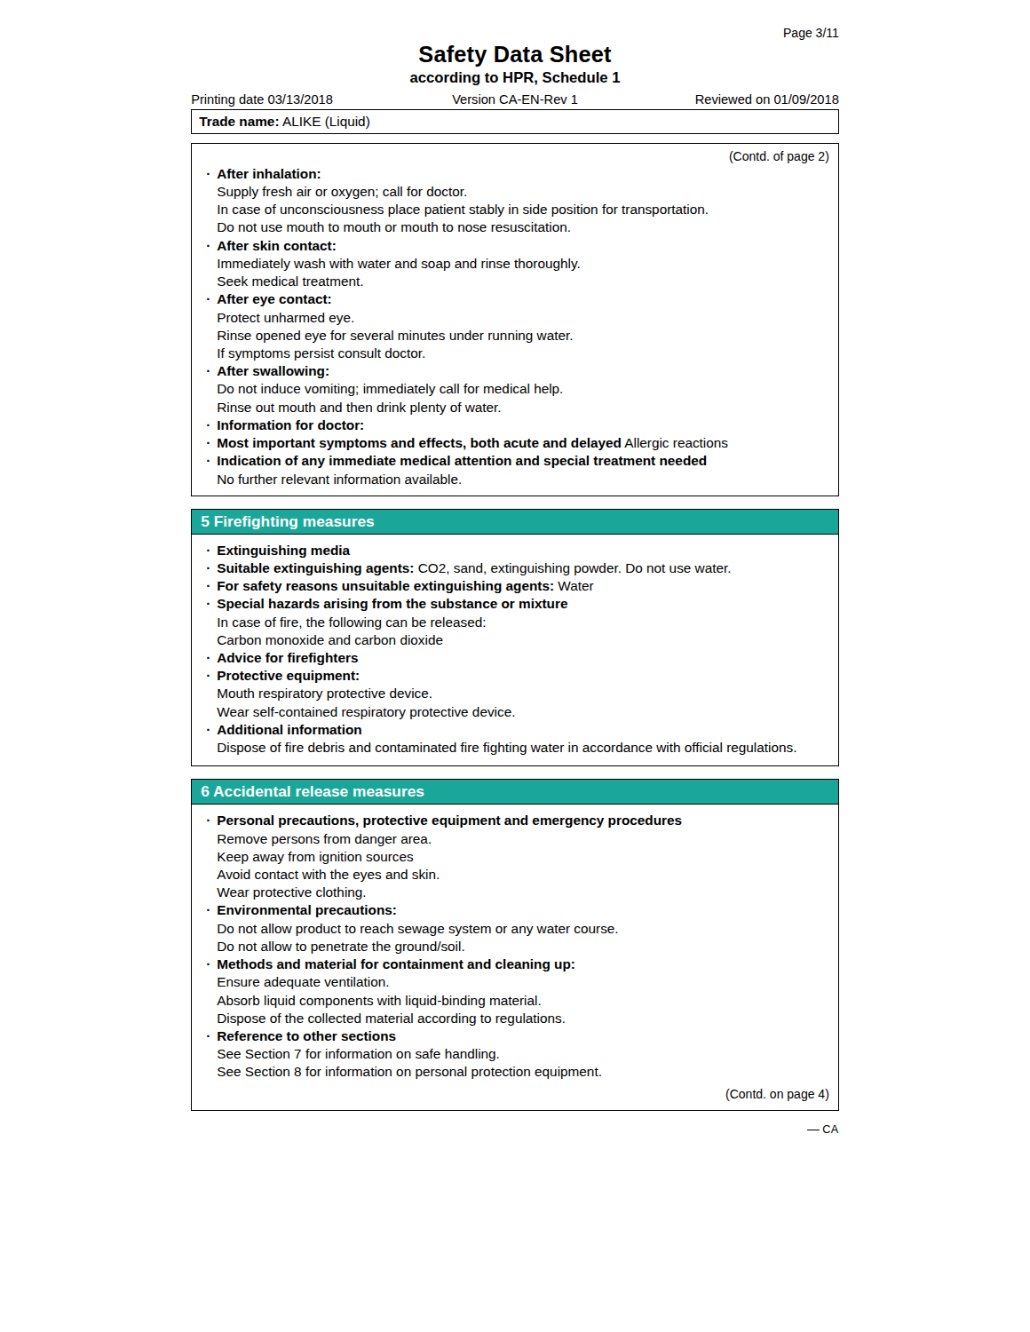Page 3/11
Safety Data Sheet
according to HPR, Schedule 1
Printing date 03/13/2018
Version CA-EN-Rev 1
Reviewed on 01/09/2018
Trade name: ALIKE (Liquid)
(Contd. of page 2)
After inhalation:
Supply fresh air or oxygen; call for doctor.
In case of unconsciousness place patient stably in side position for transportation.
Do not use mouth to mouth or mouth to nose resuscitation.
After skin contact:
Immediately wash with water and soap and rinse thoroughly.
Seek medical treatment.
After eye contact:
Protect unharmed eye.
Rinse opened eye for several minutes under running water.
If symptoms persist consult doctor.
After swallowing:
Do not induce vomiting; immediately call for medical help.
Rinse out mouth and then drink plenty of water.
Information for doctor:
Most important symptoms and effects, both acute and delayed Allergic reactions
Indication of any immediate medical attention and special treatment needed
No further relevant information available.
5 Firefighting measures
Extinguishing media
Suitable extinguishing agents: CO2, sand, extinguishing powder. Do not use water.
For safety reasons unsuitable extinguishing agents: Water
Special hazards arising from the substance or mixture
In case of fire, the following can be released:
Carbon monoxide and carbon dioxide
Advice for firefighters
Protective equipment:
Mouth respiratory protective device.
Wear self-contained respiratory protective device.
Additional information
Dispose of fire debris and contaminated fire fighting water in accordance with official regulations.
6 Accidental release measures
Personal precautions, protective equipment and emergency procedures
Remove persons from danger area.
Keep away from ignition sources
Avoid contact with the eyes and skin.
Wear protective clothing.
Environmental precautions:
Do not allow product to reach sewage system or any water course.
Do not allow to penetrate the ground/soil.
Methods and material for containment and cleaning up:
Ensure adequate ventilation.
Absorb liquid components with liquid-binding material.
Dispose of the collected material according to regulations.
Reference to other sections
See Section 7 for information on safe handling.
See Section 8 for information on personal protection equipment.
(Contd. on page 4)
CA